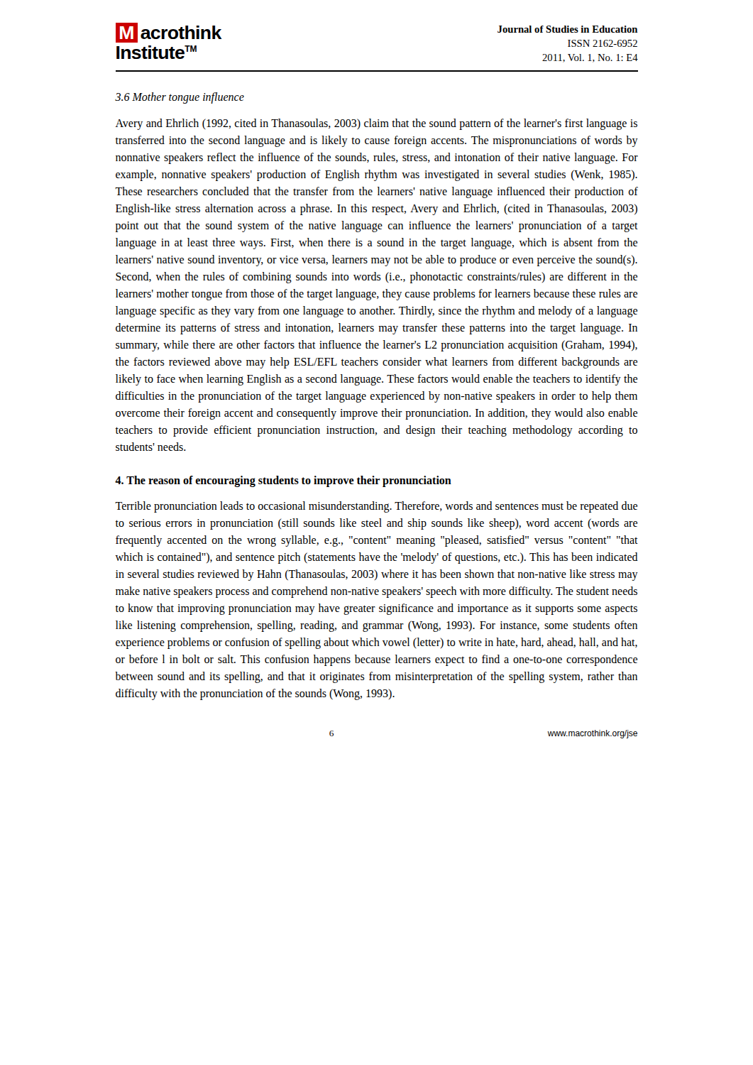Macrothink
InstituteTM
Journal of Studies in Education
ISSN 2162-6952
2011, Vol. 1, No. 1: E4
3.6 Mother tongue influence
Avery and Ehrlich (1992, cited in Thanasoulas, 2003) claim that the sound pattern of the learner's first language is transferred into the second language and is likely to cause foreign accents. The mispronunciations of words by nonnative speakers reflect the influence of the sounds, rules, stress, and intonation of their native language. For example, nonnative speakers' production of English rhythm was investigated in several studies (Wenk, 1985). These researchers concluded that the transfer from the learners' native language influenced their production of English-like stress alternation across a phrase. In this respect, Avery and Ehrlich, (cited in Thanasoulas, 2003) point out that the sound system of the native language can influence the learners' pronunciation of a target language in at least three ways. First, when there is a sound in the target language, which is absent from the learners' native sound inventory, or vice versa, learners may not be able to produce or even perceive the sound(s). Second, when the rules of combining sounds into words (i.e., phonotactic constraints/rules) are different in the learners' mother tongue from those of the target language, they cause problems for learners because these rules are language specific as they vary from one language to another. Thirdly, since the rhythm and melody of a language determine its patterns of stress and intonation, learners may transfer these patterns into the target language. In summary, while there are other factors that influence the learner's L2 pronunciation acquisition (Graham, 1994), the factors reviewed above may help ESL/EFL teachers consider what learners from different backgrounds are likely to face when learning English as a second language. These factors would enable the teachers to identify the difficulties in the pronunciation of the target language experienced by non-native speakers in order to help them overcome their foreign accent and consequently improve their pronunciation. In addition, they would also enable teachers to provide efficient pronunciation instruction, and design their teaching methodology according to students' needs.
4. The reason of encouraging students to improve their pronunciation
Terrible pronunciation leads to occasional misunderstanding. Therefore, words and sentences must be repeated due to serious errors in pronunciation (still sounds like steel and ship sounds like sheep), word accent (words are frequently accented on the wrong syllable, e.g., "content" meaning "pleased, satisfied" versus "content" "that which is contained"), and sentence pitch (statements have the 'melody' of questions, etc.). This has been indicated in several studies reviewed by Hahn (Thanasoulas, 2003) where it has been shown that non-native like stress may make native speakers process and comprehend non-native speakers' speech with more difficulty. The student needs to know that improving pronunciation may have greater significance and importance as it supports some aspects like listening comprehension, spelling, reading, and grammar (Wong, 1993). For instance, some students often experience problems or confusion of spelling about which vowel (letter) to write in hate, hard, ahead, hall, and hat, or before l in bolt or salt. This confusion happens because learners expect to find a one-to-one correspondence between sound and its spelling, and that it originates from misinterpretation of the spelling system, rather than difficulty with the pronunciation of the sounds (Wong, 1993).
6 www.macrothink.org/jse